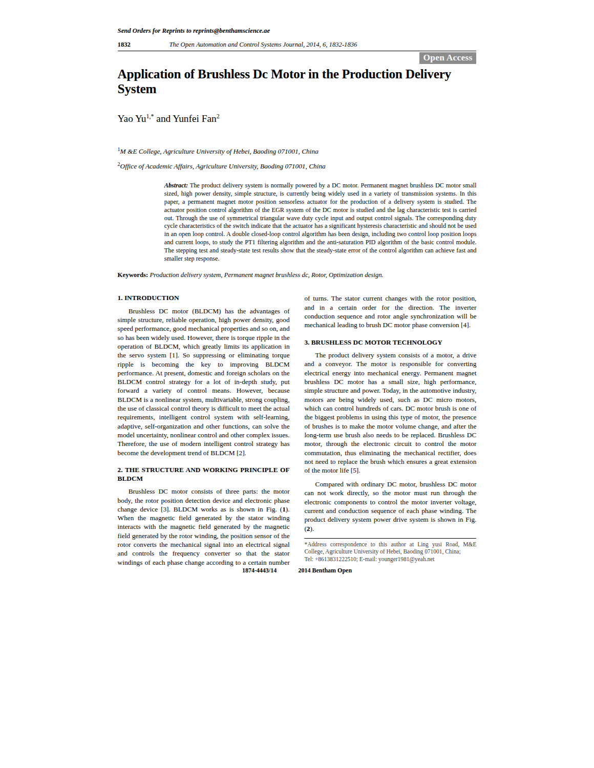Send Orders for Reprints to reprints@benthamscience.ae
1832
The Open Automation and Control Systems Journal, 2014, 6, 1832-1836
Open Access
Application of Brushless Dc Motor in the Production Delivery System
Yao Yu1,* and Yunfei Fan2
1M &E College, Agriculture University of Hebei, Baoding 071001, China
2Office of Academic Affairs, Agriculture University, Baoding 071001, China
Abstract: The product delivery system is normally powered by a DC motor. Permanent magnet brushless DC motor small sized, high power density, simple structure, is currently being widely used in a variety of transmission systems. In this paper, a permanent magnet motor position sensorless actuator for the production of a delivery system is studied. The actuator position control algorithm of the EGR system of the DC motor is studied and the lag characteristic test is carried out. Through the use of symmetrical triangular wave duty cycle input and output control signals. The corresponding duty cycle characteristics of the switch indicate that the actuator has a significant hysteresis characteristic and should not be used in an open loop control. A double closed-loop control algorithm has been design, including two control loop position loops and current loops, to study the PT1 filtering algorithm and the anti-saturation PID algorithm of the basic control module. The stepping test and steady-state test results show that the steady-state error of the control algorithm can achieve fast and smaller step response.
Keywords: Production delivery system, Permanent magnet brushless dc, Rotor, Optimization design.
1. INTRODUCTION
Brushless DC motor (BLDCM) has the advantages of simple structure, reliable operation, high power density, good speed performance, good mechanical properties and so on, and so has been widely used. However, there is torque ripple in the operation of BLDCM, which greatly limits its application in the servo system [1]. So suppressing or eliminating torque ripple is becoming the key to improving BLDCM performance. At present, domestic and foreign scholars on the BLDCM control strategy for a lot of in-depth study, put forward a variety of control means. However, because BLDCM is a nonlinear system, multivariable, strong coupling, the use of classical control theory is difficult to meet the actual requirements, intelligent control system with self-learning, adaptive, self-organization and other functions, can solve the model uncertainty, nonlinear control and other complex issues. Therefore, the use of modern intelligent control strategy has become the development trend of BLDCM [2].
2. THE STRUCTURE AND WORKING PRINCIPLE OF BLDCM
Brushless DC motor consists of three parts: the motor body, the rotor position detection device and electronic phase change device [3]. BLDCM works as is shown in Fig. (1). When the magnetic field generated by the stator winding interacts with the magnetic field generated by the magnetic field generated by the rotor winding, the position sensor of the rotor converts the mechanical signal into an electrical signal and controls the frequency converter so that the stator windings of each phase change according to a certain number of turns. The stator current changes with the rotor position, and in a certain order for the direction. The inverter conduction sequence and rotor angle synchronization will be mechanical leading to brush DC motor phase conversion [4].
3. BRUSHLESS DC MOTOR TECHNOLOGY
The product delivery system consists of a motor, a drive and a conveyor. The motor is responsible for converting electrical energy into mechanical energy. Permanent magnet brushless DC motor has a small size, high performance, simple structure and power. Today, in the automotive industry, motors are being widely used, such as DC micro motors, which can control hundreds of cars. DC motor brush is one of the biggest problems in using this type of motor, the presence of brushes is to make the motor volume change, and after the long-term use brush also needs to be replaced. Brushless DC motor, through the electronic circuit to control the motor commutation, thus eliminating the mechanical rectifier, does not need to replace the brush which ensures a great extension of the motor life [5].
Compared with ordinary DC motor, brushless DC motor can not work directly, so the motor must run through the electronic components to control the motor inverter voltage, current and conduction sequence of each phase winding. The product delivery system power drive system is shown in Fig. (2).
*Address correspondence to this author at Ling yusi Road, M&E College, Agriculture University of Hebei, Baoding 071001, China;
Tel: +8613831222510; E-mail: younger1981@yeah.net
1874-4443/142014 Bentham Open